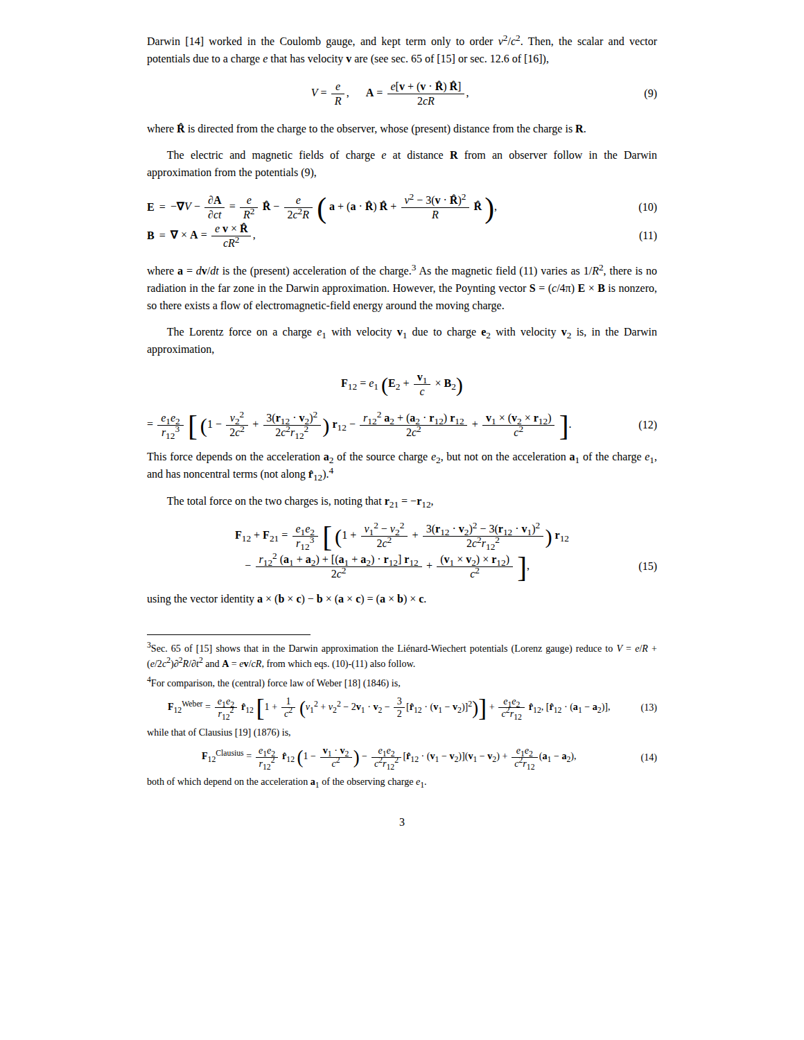Darwin [14] worked in the Coulomb gauge, and kept term only to order v2/c2. Then, the scalar and vector potentials due to a charge e that has velocity v are (see sec. 65 of [15] or sec. 12.6 of [16]),
V = eR, A = e[v + (v · R̂) R̂] 2cR,
(9)
where R̂ is directed from the charge to the observer, whose (present) distance from the charge is R.
The electric and magnetic fields of charge e at distance R from an observer follow in the Darwin approximation from the potentials (9),
E
=
−∇V − ∂A∂ct = eR2 R̂ − e 2c2R ( a + (a · R̂) R̂ + v2 − 3(v · R̂)2 R R̂ ),
(10)
B
=
∇ × A = e v × R̂cR2,
(11)
where a = dv/dt is the (present) acceleration of the charge.3 As the magnetic field (11) varies as 1/R2, there is no radiation in the far zone in the Darwin approximation. However, the Poynting vector S = (c/4π) E × B is nonzero, so there exists a flow of electromagnetic-field energy around the moving charge.
The Lorentz force on a charge e1 with velocity v1 due to charge e2 with velocity v2 is, in the Darwin approximation,
F12 = e1 (E2 + v1 c × B2)
= e1e2 r123 [ (1 − v222c2 + 3(r12 · v2)22c2r122) r12 − r122 a2 + (a2 · r12) r122c2 + v1 × (v2 × r12) c2 ].
(12)
This force depends on the acceleration a2 of the source charge e2, but not on the acceleration a1 of the charge e1, and has noncentral terms (not along r̂12).4
The total force on the two charges is, noting that r21 = −r12,
F12 + F21 = e1e2 r123 [ (1 + v12 − v222c2 + 3(r12 · v2)2 − 3(r12 · v1)22c2r122) r12
− r122 (a1 + a2) + [(a1 + a2) · r12] r122c2 + (v1 × v2) × r12) c2 ],
(15)
using the vector identity a × (b × c) − b × (a × c) = (a × b) × c.
3Sec. 65 of [15] shows that in the Darwin approximation the Liénard-Wiechert potentials (Lorenz gauge) reduce to V = e/R + (e/2c2)∂2R/∂t2 and A = ev/cR, from which eqs. (10)-(11) also follow.
4For comparison, the (central) force law of Weber [18] (1846) is,
F12Weber = e1e2 r122 r̂12 [1 + 1 c2 (v12 + v22 − 2v1 · v2 − 32[r̂12 · (v1 − v2)]2)] + e1e2 c2r12 r̂12, [r̂12 · (a1 − a2)],
(13)
while that of Clausius [19] (1876) is,
F12Clausius = e1e2 r122 r̂12 (1 − v1 · v2 c2) − e1e2 c2r122[r̂12 · (v1 − v2)](v1 − v2) + e1e2 c2r12(a1 − a2),
(14)
both of which depend on the acceleration a1 of the observing charge e1.
3